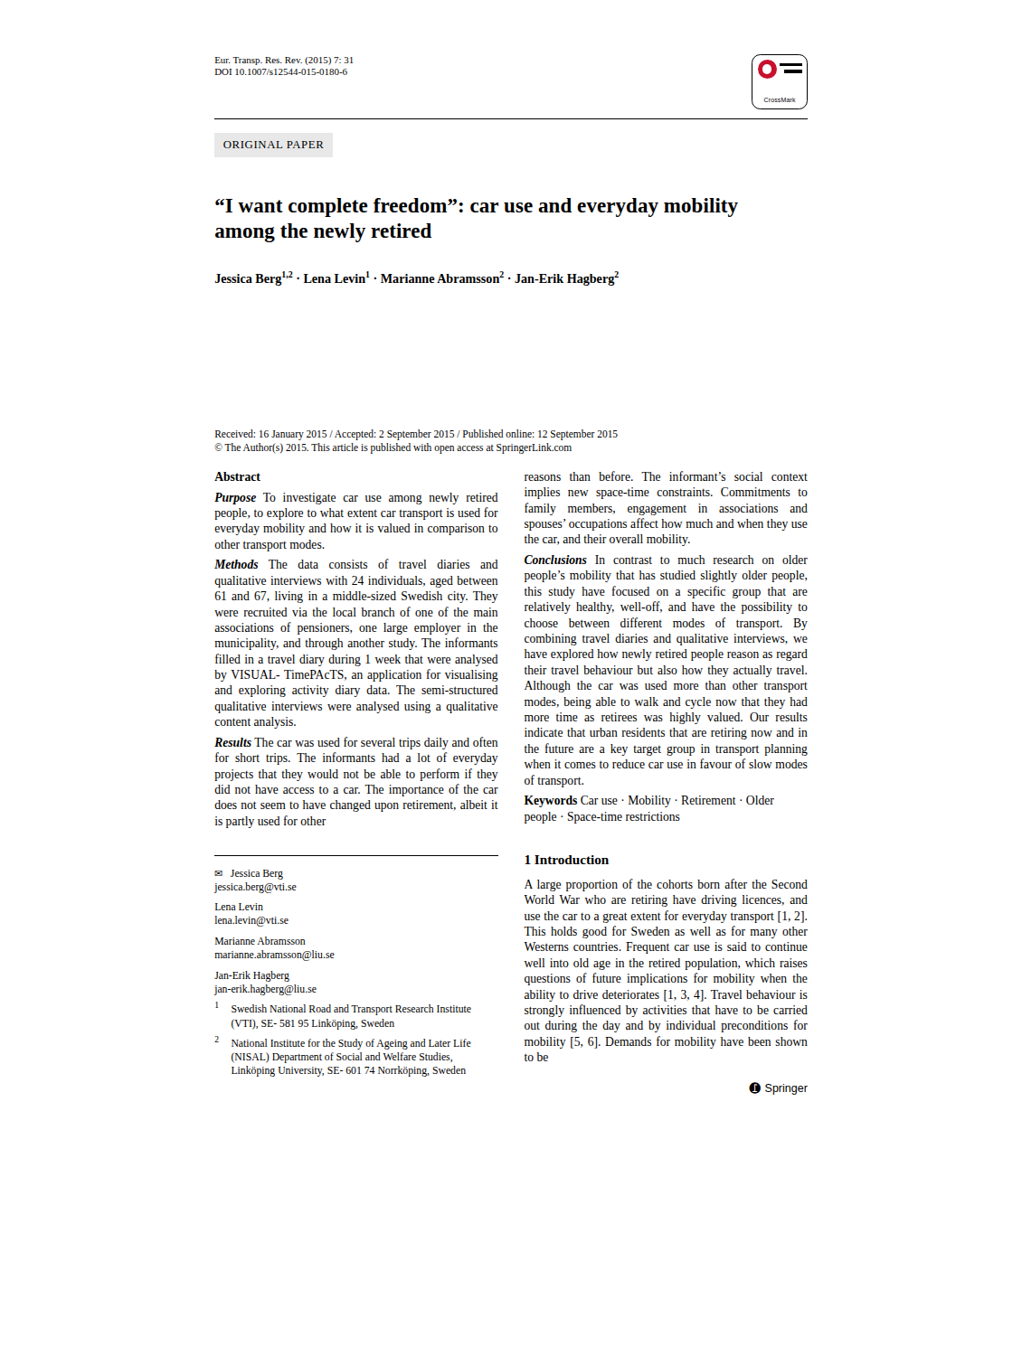Eur. Transp. Res. Rev. (2015) 7: 31 DOI 10.1007/s12544-015-0180-6
CrossMark
ORIGINAL PAPER
“I want complete freedom”: car use and everyday mobility
among the newly retired
Jessica Berg1,2 · Lena Levin1 · Marianne Abramsson2 · Jan-Erik Hagberg2
Received: 16 January 2015 / Accepted: 2 September 2015 / Published online: 12 September 2015
© The Author(s) 2015. This article is published with open access at SpringerLink.com
Abstract
Purpose To investigate car use among newly retired people, to explore to what extent car transport is used for everyday mobility and how it is valued in comparison to other transport modes.
Methods The data consists of travel diaries and qualitative interviews with 24 individuals, aged between 61 and 67, living in a middle-sized Swedish city. They were recruited via the local branch of one of the main associations of pensioners, one large employer in the municipality, and through another study. The informants filled in a travel diary during 1 week that were analysed by VISUAL- TimePAcTS, an application for visualising and exploring activity diary data. The semi-structured qualitative interviews were analysed using a qualitative content analysis.
Results The car was used for several trips daily and often for short trips. The informants had a lot of everyday projects that they would not be able to perform if they did not have access to a car. The importance of the car does not seem to have changed upon retirement, albeit it is partly used for other
✉ Jessica Berg
jessica.berg@vti.se
Lena Levin lena.levin@vti.se
Marianne Abramsson marianne.abramsson@liu.se
Jan-Erik Hagberg jan-erik.hagberg@liu.se
1
Swedish National Road and Transport Research Institute (VTI), SE- 581 95 Linköping, Sweden
2
National Institute for the Study of Ageing and Later Life (NISAL) Department of Social and Welfare Studies, Linköping University, SE- 601 74 Norrköping, Sweden
reasons than before. The informant’s social context implies new space-time constraints. Commitments to family members, engagement in associations and spouses’ occupations affect how much and when they use the car, and their overall mobility.
Conclusions In contrast to much research on older people’s mobility that has studied slightly older people, this study have focused on a specific group that are relatively healthy, well-off, and have the possibility to choose between different modes of transport. By combining travel diaries and qualitative interviews, we have explored how newly retired people reason as regard their travel behaviour but also how they actually travel. Although the car was used more than other transport modes, being able to walk and cycle now that they had more time as retirees was highly valued. Our results indicate that urban residents that are retiring now and in the future are a key target group in transport planning when it comes to reduce car use in favour of slow modes of transport.
Keywords Car use · Mobility · Retirement · Older people · Space-time restrictions
1 Introduction
A large proportion of the cohorts born after the Second World War who are retiring have driving licences, and use the car to a great extent for everyday transport [1, 2]. This holds good for Sweden as well as for many other Westerns countries. Frequent car use is said to continue well into old age in the retired population, which raises questions of future implications for mobility when the ability to drive deteriorates [1, 3, 4]. Travel behaviour is strongly influenced by activities that have to be carried out during the day and by individual preconditions for mobility [5, 6]. Demands for mobility have been shown to be
➊ Springer